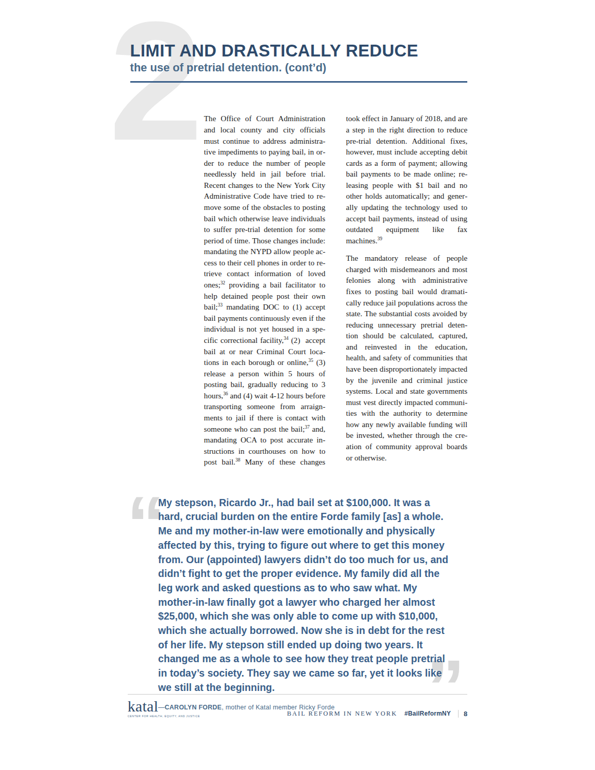2
Limit and Drastically Reduce
the use of pretrial detention. (cont’d)
The Office of Court Administration and local county and city officials must continue to address administrative impediments to paying bail, in order to reduce the number of people needlessly held in jail before trial. Recent changes to the New York City Administrative Code have tried to remove some of the obstacles to posting bail which otherwise leave individuals to suffer pre-trial detention for some period of time. Those changes include: mandating the NYPD allow people access to their cell phones in order to retrieve contact information of loved ones;32 providing a bail facilitator to help detained people post their own bail;33 mandating DOC to (1) accept bail payments continuously even if the individual is not yet housed in a specific correctional facility,34 (2) accept bail at or near Criminal Court locations in each borough or online,35 (3) release a person within 5 hours of posting bail, gradually reducing to 3 hours,36 and (4) wait 4-12 hours before transporting someone from arraignments to jail if there is contact with someone who can post the bail;37 and, mandating OCA to post accurate instructions in courthouses on how to post bail.38 Many of these changes took effect in January of 2018, and are a step in the right direction to reduce pre-trial detention. Additional fixes, however, must include accepting debit cards as a form of payment; allowing bail payments to be made online; releasing people with $1 bail and no other holds automatically; and generally updating the technology used to accept bail payments, instead of using outdated equipment like fax machines.39
The mandatory release of people charged with misdemeanors and most felonies along with administrative fixes to posting bail would dramatically reduce jail populations across the state. The substantial costs avoided by reducing unnecessary pretrial detention should be calculated, captured, and reinvested in the education, health, and safety of communities that have been disproportionately impacted by the juvenile and criminal justice systems. Local and state governments must vest directly impacted communities with the authority to determine how any newly available funding will be invested, whether through the creation of community approval boards or otherwise.
“
My stepson, Ricardo Jr., had bail set at $100,000. It was a hard, crucial burden on the entire Forde family [as] a whole. Me and my mother-in-law were emotionally and physically affected by this, trying to figure out where to get this money from. Our (appointed) lawyers didn’t do too much for us, and didn’t fight to get the proper evidence. My family did all the leg work and asked questions as to who saw what. My mother-in-law finally got a lawyer who charged her almost $25,000, which she was only able to come up with $10,000, which she actually borrowed. Now she is in debt for the rest of her life. My stepson still ended up doing two years. It changed me as a whole to see how they treat people pretrial in today’s society. They say we came so far, yet it looks like we still at the beginning. ”
—CAROLYN FORDE, mother of Katal member Ricky Forde
katal Center for Health, Equity, and Justice
Bail Reform in New York #BailReformNY 8